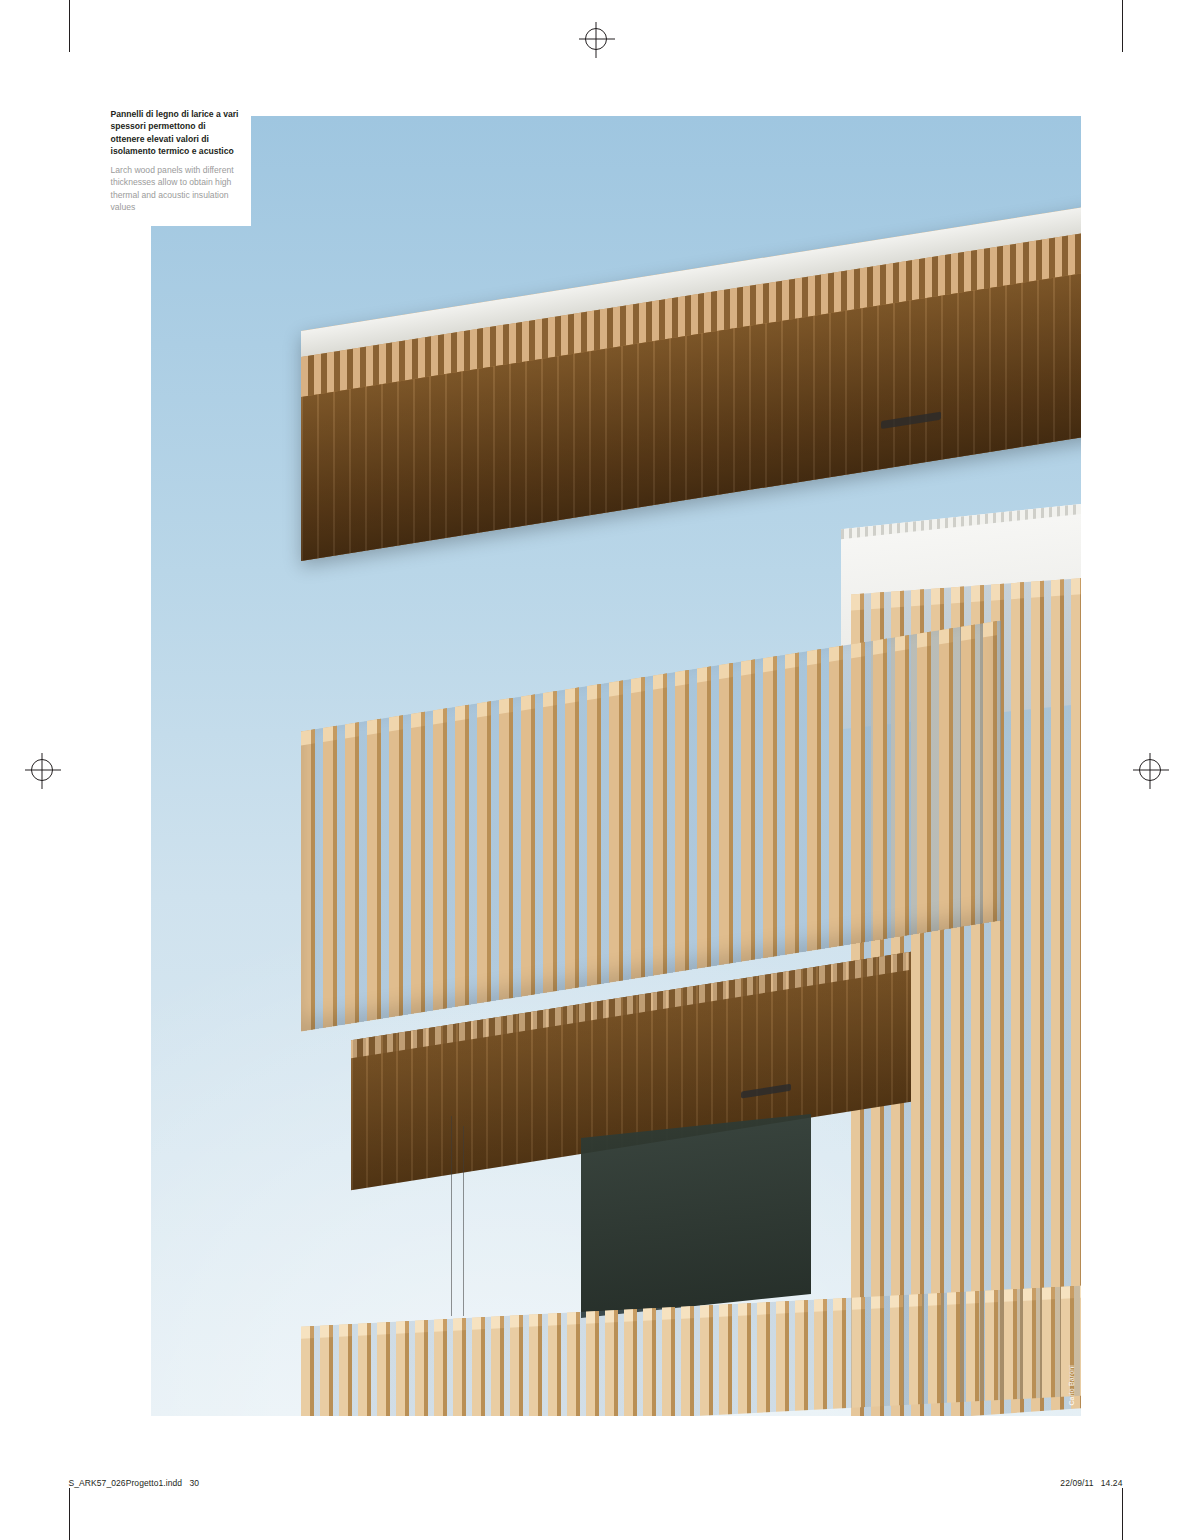Carlo Baroni
Pannelli di legno di larice a vari spessori permettono di ottenere elevati valori di isolamento termico e acustico
Larch wood panels with different thicknesses allow to obtain high thermal and acoustic insulation values
S_ARK57_026Progetto1.indd 30
22/09/11 14.24